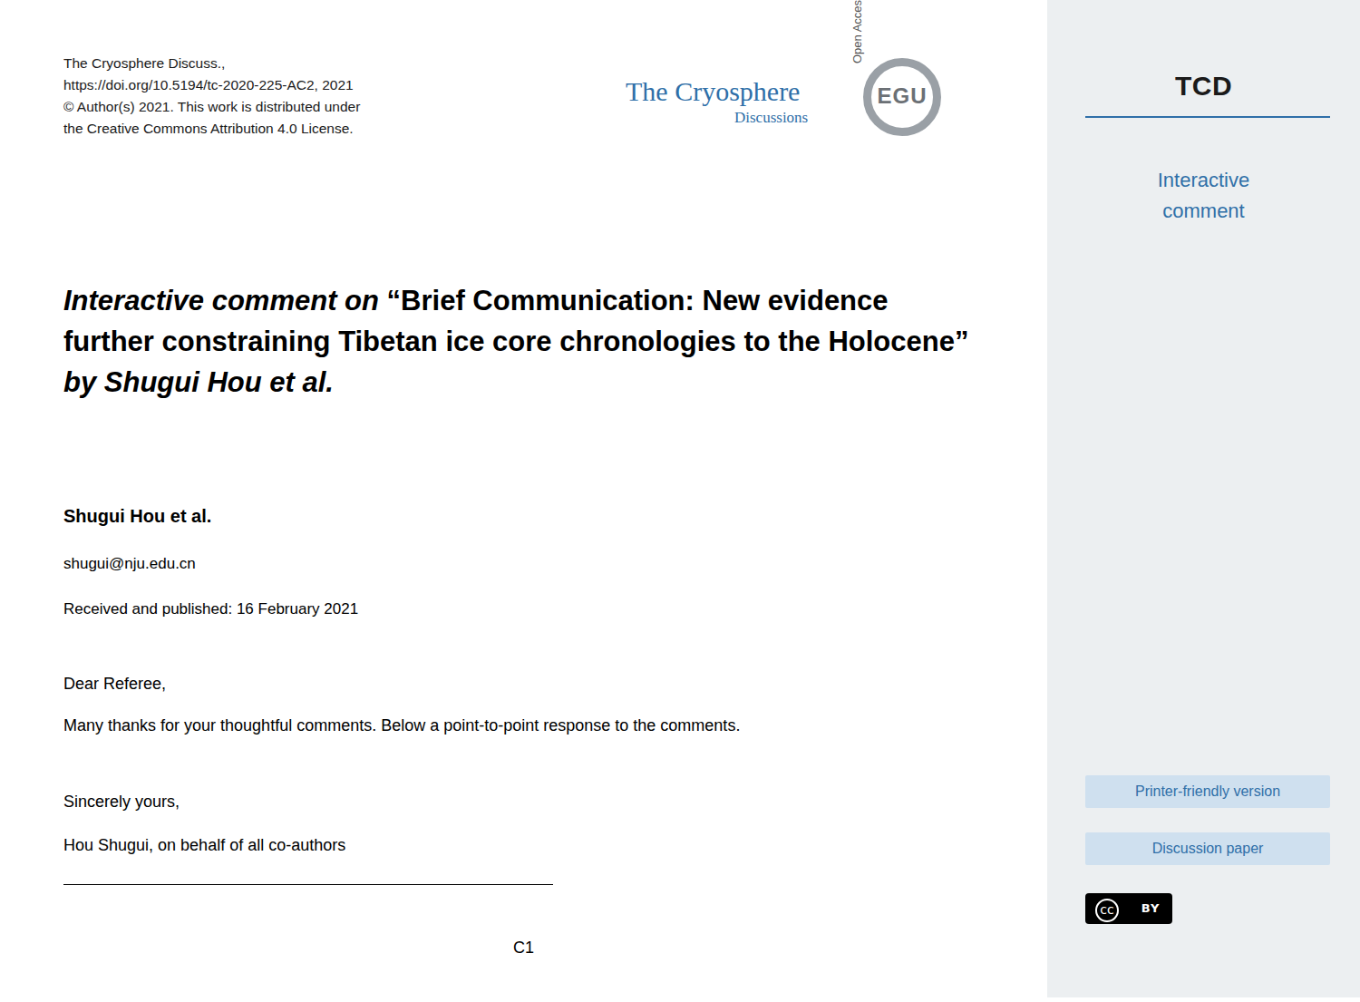The Cryosphere Discuss.,
https://doi.org/10.5194/tc-2020-225-AC2, 2021
© Author(s) 2021. This work is distributed under
the Creative Commons Attribution 4.0 License.
The Cryosphere
Discussions
Open Access
EGU
Interactive comment on “Brief Communication: New evidence further constraining Tibetan ice core chronologies to the Holocene” by Shugui Hou et al.
Shugui Hou et al.
shugui@nju.edu.cn
Received and published: 16 February 2021
Dear Referee,
Many thanks for your thoughtful comments. Below a point-to-point response to the comments.
Sincerely yours,
Hou Shugui, on behalf of all co-authors
C1
TCD
Interactive
comment
Printer-friendly version
Discussion paper
cc
BY